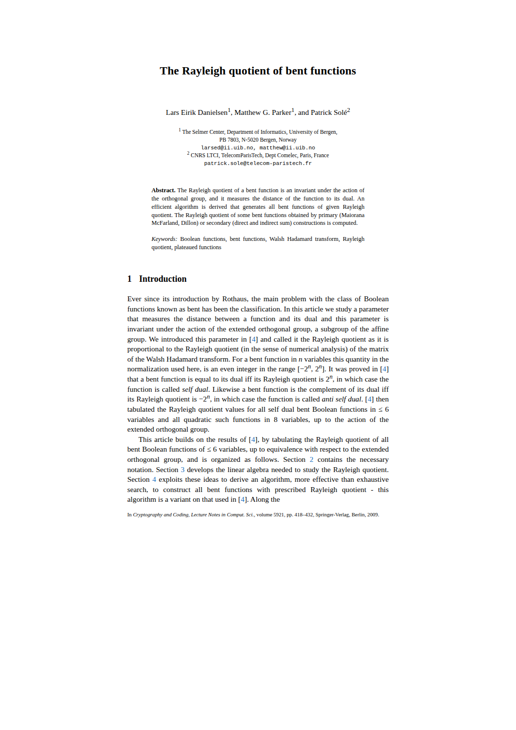The Rayleigh quotient of bent functions
Lars Eirik Danielsen1, Matthew G. Parker1, and Patrick Solé2
1 The Selmer Center, Department of Informatics, University of Bergen,
PB 7803, N-5020 Bergen, Norway
larsed@ii.uib.no, matthew@ii.uib.no
2 CNRS LTCI, TelecomParisTech, Dept Comelec, Paris, France
patrick.sole@telecom-paristech.fr
Abstract. The Rayleigh quotient of a bent function is an invariant under the action of the orthogonal group, and it measures the distance of the function to its dual. An efficient algorithm is derived that generates all bent functions of given Rayleigh quotient. The Rayleigh quotient of some bent functions obtained by primary (Maiorana McFarland, Dillon) or secondary (direct and indirect sum) constructions is computed.
Keywords: Boolean functions, bent functions, Walsh Hadamard transform, Rayleigh quotient, plateaued functions
1 Introduction
Ever since its introduction by Rothaus, the main problem with the class of Boolean functions known as bent has been the classification. In this article we study a parameter that measures the distance between a function and its dual and this parameter is invariant under the action of the extended orthogonal group, a subgroup of the affine group. We introduced this parameter in [4] and called it the Rayleigh quotient as it is proportional to the Rayleigh quotient (in the sense of numerical analysis) of the matrix of the Walsh Hadamard transform. For a bent function in n variables this quantity in the normalization used here, is an even integer in the range [−2n, 2n]. It was proved in [4] that a bent function is equal to its dual iff its Rayleigh quotient is 2n, in which case the function is called self dual. Likewise a bent function is the complement of its dual iff its Rayleigh quotient is −2n, in which case the function is called anti self dual. [4] then tabulated the Rayleigh quotient values for all self dual bent Boolean functions in ≤ 6 variables and all quadratic such functions in 8 variables, up to the action of the extended orthogonal group.
This article builds on the results of [4], by tabulating the Rayleigh quotient of all bent Boolean functions of ≤ 6 variables, up to equivalence with respect to the extended orthogonal group, and is organized as follows. Section 2 contains the necessary notation. Section 3 develops the linear algebra needed to study the Rayleigh quotient. Section 4 exploits these ideas to derive an algorithm, more effective than exhaustive search, to construct all bent functions with prescribed Rayleigh quotient - this algorithm is a variant on that used in [4]. Along the
In Cryptography and Coding, Lecture Notes in Comput. Sci., volume 5921, pp. 418–432, Springer-Verlag, Berlin, 2009.